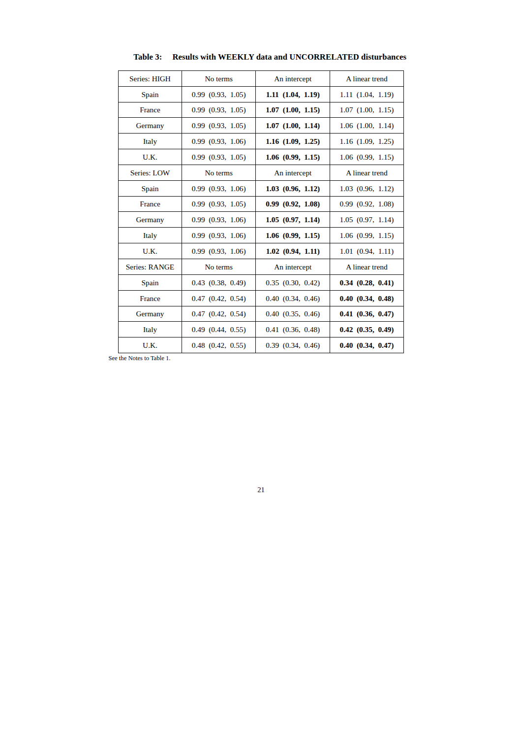Table 3: Results with WEEKLY data and UNCORRELATED disturbances
| Series: HIGH | No terms | An intercept | A linear trend |
| Spain | 0.99 (0.93, 1.05) | 1.11 (1.04, 1.19) | 1.11 (1.04, 1.19) |
| France | 0.99 (0.93, 1.05) | 1.07 (1.00, 1.15) | 1.07 (1.00, 1.15) |
| Germany | 0.99 (0.93, 1.05) | 1.07 (1.00, 1.14) | 1.06 (1.00, 1.14) |
| Italy | 0.99 (0.93, 1.06) | 1.16 (1.09, 1.25) | 1.16 (1.09, 1.25) |
| U.K. | 0.99 (0.93, 1.05) | 1.06 (0.99, 1.15) | 1.06 (0.99, 1.15) |
| Series: LOW | No terms | An intercept | A linear trend |
| Spain | 0.99 (0.93, 1.06) | 1.03 (0.96, 1.12) | 1.03 (0.96, 1.12) |
| France | 0.99 (0.93, 1.05) | 0.99 (0.92, 1.08) | 0.99 (0.92, 1.08) |
| Germany | 0.99 (0.93, 1.06) | 1.05 (0.97, 1.14) | 1.05 (0.97, 1.14) |
| Italy | 0.99 (0.93, 1.06) | 1.06 (0.99, 1.15) | 1.06 (0.99, 1.15) |
| U.K. | 0.99 (0.93, 1.06) | 1.02 (0.94, 1.11) | 1.01 (0.94, 1.11) |
| Series: RANGE | No terms | An intercept | A linear trend |
| Spain | 0.43 (0.38, 0.49) | 0.35 (0.30, 0.42) | 0.34 (0.28, 0.41) |
| France | 0.47 (0.42, 0.54) | 0.40 (0.34, 0.46) | 0.40 (0.34, 0.48) |
| Germany | 0.47 (0.42, 0.54) | 0.40 (0.35, 0.46) | 0.41 (0.36, 0.47) |
| Italy | 0.49 (0.44, 0.55) | 0.41 (0.36, 0.48) | 0.42 (0.35, 0.49) |
| U.K. | 0.48 (0.42, 0.55) | 0.39 (0.34, 0.46) | 0.40 (0.34, 0.47) |
See the Notes to Table 1.
21